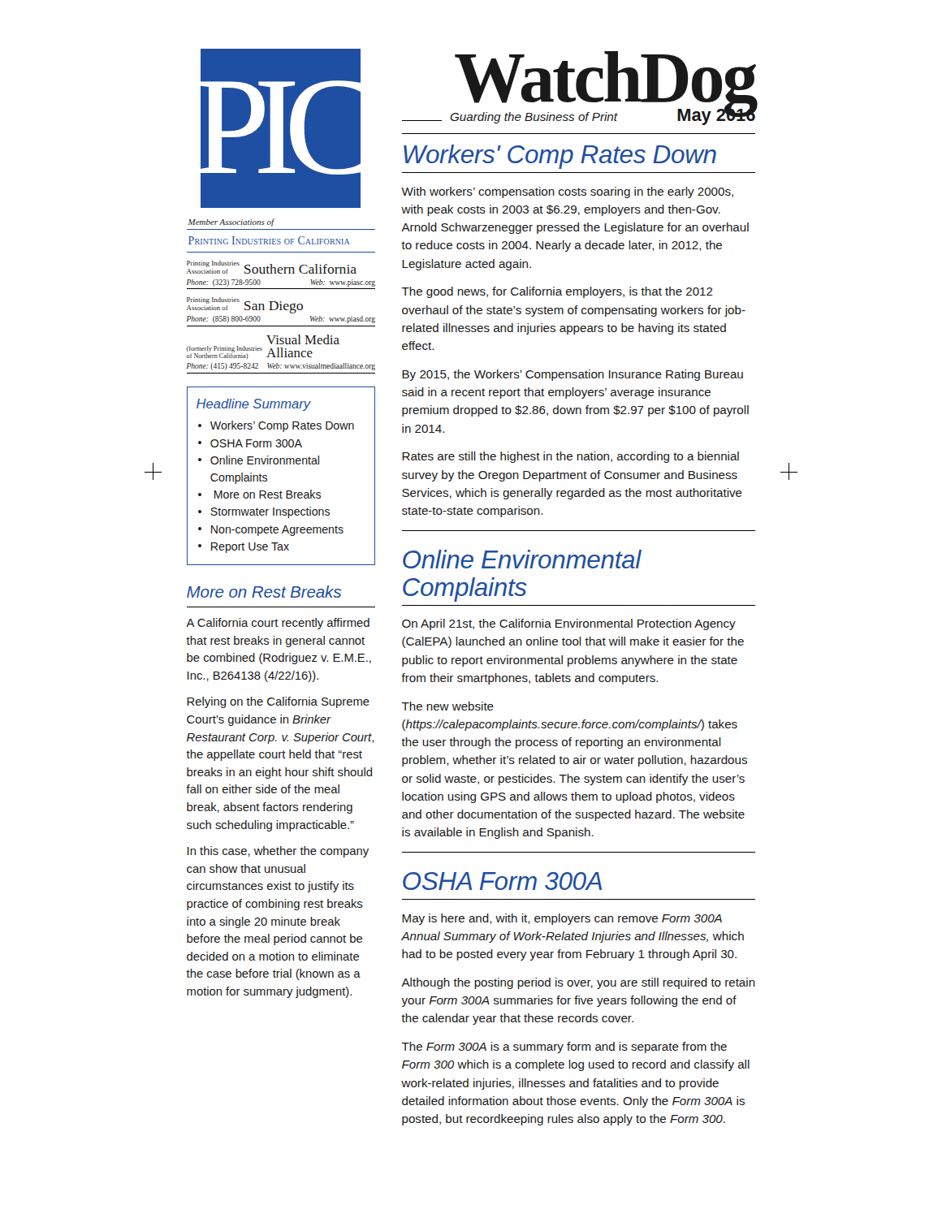PIC
Member Associations of
Printing Industries of California
Printing Industries
Association of
Southern California
Phone: (323) 728-9500 Web: www.piasc.org
Printing Industries
Association of
San Diego
Phone: (858) 800-6900 Web: www.piasd.org
(formerly Printing Industries
of Northern California)
Visual Media Alliance
Phone: (415) 495-8242 Web: www.visualmediaalliance.org
Headline Summary
Workers’ Comp Rates Down
OSHA Form 300A
Online Environmental Complaints
More on Rest Breaks
Stormwater Inspections
Non-compete Agreements
Report Use Tax
More on Rest Breaks
A California court recently affirmed that rest breaks in general cannot be combined (Rodriguez v. E.M.E., Inc., B264138 (4/22/16)).
Relying on the California Supreme Court’s guidance in Brinker Restaurant Corp. v. Superior Court, the appellate court held that “rest breaks in an eight hour shift should fall on either side of the meal break, absent factors rendering such scheduling impracticable.”
In this case, whether the company can show that unusual circumstances exist to justify its practice of combining rest breaks into a single 20 minute break before the meal period cannot be decided on a motion to eliminate the case before trial (known as a motion for summary judgment).
WatchDog
Guarding the Business of Print
May 2016
Workers' Comp Rates Down
With workers’ compensation costs soaring in the early 2000s, with peak costs in 2003 at $6.29, employers and then-Gov. Arnold Schwarzenegger pressed the Legislature for an overhaul to reduce costs in 2004. Nearly a decade later, in 2012, the Legislature acted again.
The good news, for California employers, is that the 2012 overhaul of the state’s system of compensating workers for job-related illnesses and injuries appears to be having its stated effect.
By 2015, the Workers’ Compensation Insurance Rating Bureau said in a recent report that employers’ average insurance premium dropped to $2.86, down from $2.97 per $100 of payroll in 2014.
Rates are still the highest in the nation, according to a biennial survey by the Oregon Department of Consumer and Business Services, which is generally regarded as the most authoritative state-to-state comparison.
Online Environmental Complaints
On April 21st, the California Environmental Protection Agency (CalEPA) launched an online tool that will make it easier for the public to report environmental problems anywhere in the state from their smartphones, tablets and computers.
The new website (https://calepacomplaints.secure.force.com/complaints/) takes the user through the process of reporting an environmental problem, whether it’s related to air or water pollution, hazardous or solid waste, or pesticides. The system can identify the user’s location using GPS and allows them to upload photos, videos and other documentation of the suspected hazard. The website is available in English and Spanish.
OSHA Form 300A
May is here and, with it, employers can remove Form 300A Annual Summary of Work-Related Injuries and Illnesses, which had to be posted every year from February 1 through April 30.
Although the posting period is over, you are still required to retain your Form 300A summaries for five years following the end of the calendar year that these records cover.
The Form 300A is a summary form and is separate from the Form 300 which is a complete log used to record and classify all work-related injuries, illnesses and fatalities and to provide detailed information about those events. Only the Form 300A is posted, but recordkeeping rules also apply to the Form 300.